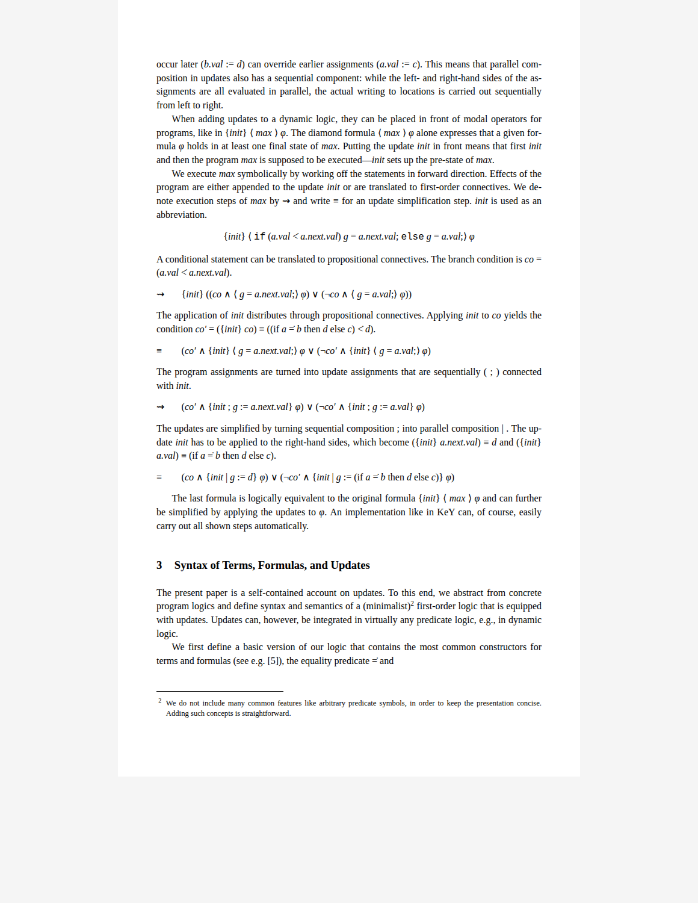occur later (b.val := d) can override earlier assignments (a.val := c). This means that parallel composition in updates also has a sequential component: while the left- and right-hand sides of the assignments are all evaluated in parallel, the actual writing to locations is carried out sequentially from left to right.
When adding updates to a dynamic logic, they can be placed in front of modal operators for programs, like in {init} ⟨ max ⟩ φ. The diamond formula ⟨ max ⟩ φ alone expresses that a given formula φ holds in at least one final state of max. Putting the update init in front means that first init and then the program max is supposed to be executed—init sets up the pre-state of max.
We execute max symbolically by working off the statements in forward direction. Effects of the program are either appended to the update init or are translated to first-order connectives. We denote execution steps of max by ⇝ and write ≡ for an update simplification step. init is used as an abbreviation.
{init} ⟨ if (a.val <̇ a.next.val) g = a.next.val; else g = a.val;⟩ φ
A conditional statement can be translated to propositional connectives. The branch condition is co = (a.val <̇ a.next.val).
⇝{init} ((co ∧ ⟨ g = a.next.val;⟩ φ) ∨ (¬co ∧ ⟨ g = a.val;⟩ φ))
The application of init distributes through propositional connectives. Applying init to co yields the condition co′ = ({init} co) ≡ ((if a =̇ b then d else c) <̇ d).
≡(co′ ∧ {init} ⟨ g = a.next.val;⟩ φ ∨ (¬co′ ∧ {init} ⟨ g = a.val;⟩ φ)
The program assignments are turned into update assignments that are sequentially ( ; ) connected with init.
⇝(co′ ∧ {init ; g := a.next.val} φ) ∨ (¬co′ ∧ {init ; g := a.val} φ)
The updates are simplified by turning sequential composition ; into parallel composition | . The update init has to be applied to the right-hand sides, which become ({init} a.next.val) ≡ d and ({init} a.val) ≡ (if a =̇ b then d else c).
≡(co ∧ {init | g := d} φ) ∨ (¬co′ ∧ {init | g := (if a =̇ b then d else c)} φ)
The last formula is logically equivalent to the original formula {init} ⟨ max ⟩ φ and can further be simplified by applying the updates to φ. An implementation like in KeY can, of course, easily carry out all shown steps automatically.
3 Syntax of Terms, Formulas, and Updates
The present paper is a self-contained account on updates. To this end, we abstract from concrete program logics and define syntax and semantics of a (minimalist)2 first-order logic that is equipped with updates. Updates can, however, be integrated in virtually any predicate logic, e.g., in dynamic logic.
We first define a basic version of our logic that contains the most common constructors for terms and formulas (see e.g. [5]), the equality predicate =̇ and
2 We do not include many common features like arbitrary predicate symbols, in order to keep the presentation concise. Adding such concepts is straightforward.